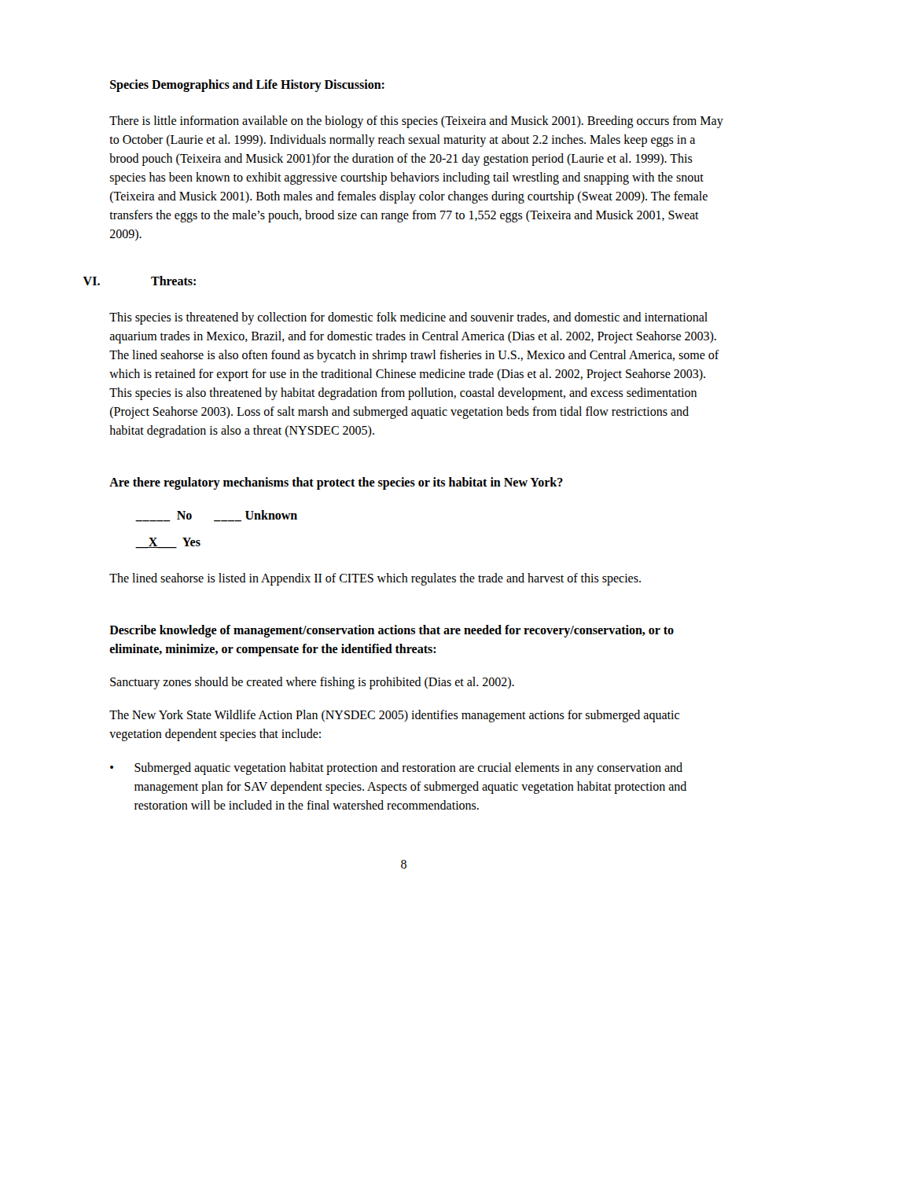Species Demographics and Life History Discussion:
There is little information available on the biology of this species (Teixeira and Musick 2001). Breeding occurs from May to October (Laurie et al. 1999). Individuals normally reach sexual maturity at about 2.2 inches. Males keep eggs in a brood pouch (Teixeira and Musick 2001)for the duration of the 20-21 day gestation period (Laurie et al. 1999). This species has been known to exhibit aggressive courtship behaviors including tail wrestling and snapping with the snout (Teixeira and Musick 2001). Both males and females display color changes during courtship (Sweat 2009). The female transfers the eggs to the male’s pouch, brood size can range from 77 to 1,552 eggs (Teixeira and Musick 2001, Sweat 2009).
VI. Threats:
This species is threatened by collection for domestic folk medicine and souvenir trades, and domestic and international aquarium trades in Mexico, Brazil, and for domestic trades in Central America (Dias et al. 2002, Project Seahorse 2003). The lined seahorse is also often found as bycatch in shrimp trawl fisheries in U.S., Mexico and Central America, some of which is retained for export for use in the traditional Chinese medicine trade (Dias et al. 2002, Project Seahorse 2003). This species is also threatened by habitat degradation from pollution, coastal development, and excess sedimentation (Project Seahorse 2003). Loss of salt marsh and submerged aquatic vegetation beds from tidal flow restrictions and habitat degradation is also a threat (NYSDEC 2005).
Are there regulatory mechanisms that protect the species or its habitat in New York?
_____ No ____ Unknown
__X___ Yes
The lined seahorse is listed in Appendix II of CITES which regulates the trade and harvest of this species.
Describe knowledge of management/conservation actions that are needed for recovery/conservation, or to eliminate, minimize, or compensate for the identified threats:
Sanctuary zones should be created where fishing is prohibited (Dias et al. 2002).
The New York State Wildlife Action Plan (NYSDEC 2005) identifies management actions for submerged aquatic vegetation dependent species that include:
• Submerged aquatic vegetation habitat protection and restoration are crucial elements in any conservation and management plan for SAV dependent species. Aspects of submerged aquatic vegetation habitat protection and restoration will be included in the final watershed recommendations.
8